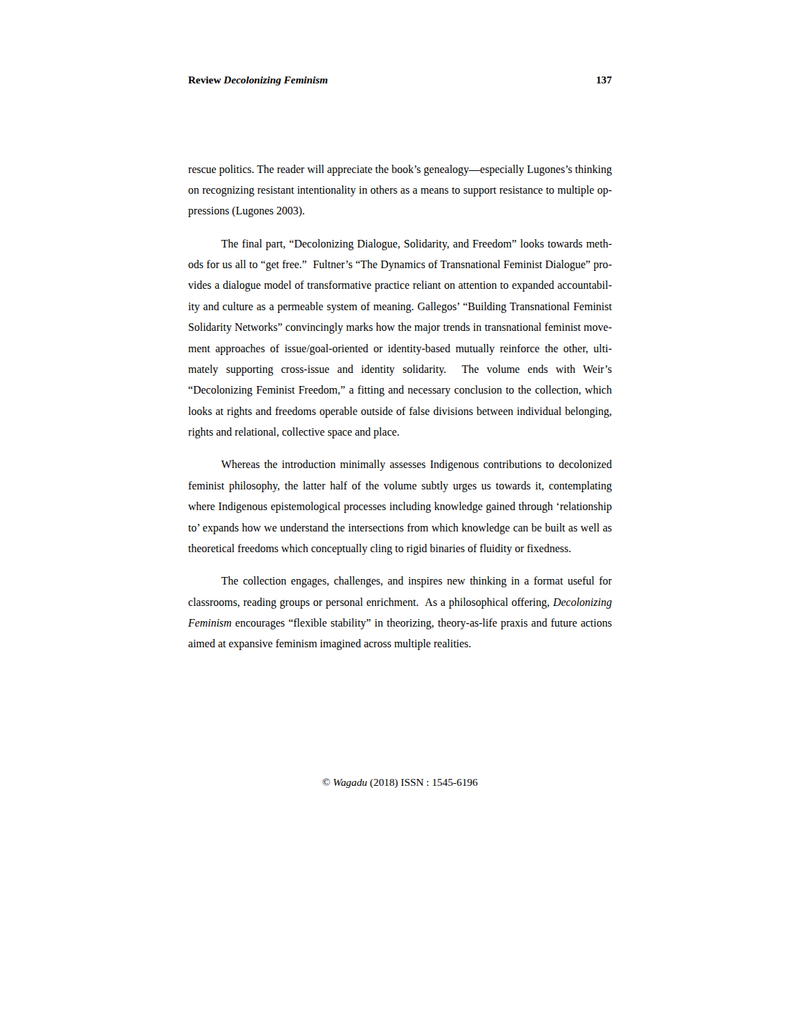Review Decolonizing Feminism 137
rescue politics. The reader will appreciate the book’s genealogy—especially Lugones’s thinking on recognizing resistant intentionality in others as a means to support resistance to multiple oppressions (Lugones 2003).
The final part, “Decolonizing Dialogue, Solidarity, and Freedom” looks towards methods for us all to “get free.” Fultner’s “The Dynamics of Transnational Feminist Dialogue” provides a dialogue model of transformative practice reliant on attention to expanded accountability and culture as a permeable system of meaning. Gallegos’ “Building Transnational Feminist Solidarity Networks” convincingly marks how the major trends in transnational feminist movement approaches of issue/goal-oriented or identity-based mutually reinforce the other, ultimately supporting cross-issue and identity solidarity. The volume ends with Weir’s “Decolonizing Feminist Freedom,” a fitting and necessary conclusion to the collection, which looks at rights and freedoms operable outside of false divisions between individual belonging, rights and relational, collective space and place.
Whereas the introduction minimally assesses Indigenous contributions to decolonized feminist philosophy, the latter half of the volume subtly urges us towards it, contemplating where Indigenous epistemological processes including knowledge gained through ‘relationship to’ expands how we understand the intersections from which knowledge can be built as well as theoretical freedoms which conceptually cling to rigid binaries of fluidity or fixedness.
The collection engages, challenges, and inspires new thinking in a format useful for classrooms, reading groups or personal enrichment. As a philosophical offering, Decolonizing Feminism encourages “flexible stability” in theorizing, theory-as-life praxis and future actions aimed at expansive feminism imagined across multiple realities.
© Wagadu (2018) ISSN : 1545-6196